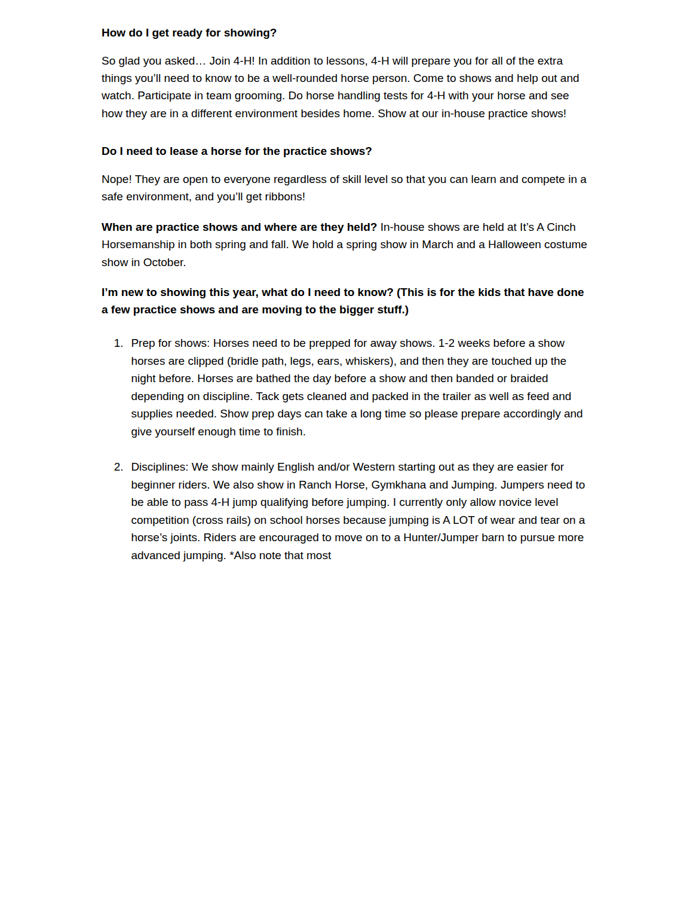How do I get ready for showing?
So glad you asked… Join 4-H! In addition to lessons, 4-H will prepare you for all of the extra things you’ll need to know to be a well-rounded horse person. Come to shows and help out and watch. Participate in team grooming. Do horse handling tests for 4-H with your horse and see how they are in a different environment besides home. Show at our in-house practice shows!
Do I need to lease a horse for the practice shows?
Nope! They are open to everyone regardless of skill level so that you can learn and compete in a safe environment, and you’ll get ribbons!
When are practice shows and where are they held? In-house shows are held at It’s A Cinch Horsemanship in both spring and fall. We hold a spring show in March and a Halloween costume show in October.
I’m new to showing this year, what do I need to know? (This is for the kids that have done a few practice shows and are moving to the bigger stuff.)
Prep for shows: Horses need to be prepped for away shows. 1-2 weeks before a show horses are clipped (bridle path, legs, ears, whiskers), and then they are touched up the night before. Horses are bathed the day before a show and then banded or braided depending on discipline. Tack gets cleaned and packed in the trailer as well as feed and supplies needed. Show prep days can take a long time so please prepare accordingly and give yourself enough time to finish.
Disciplines: We show mainly English and/or Western starting out as they are easier for beginner riders. We also show in Ranch Horse, Gymkhana and Jumping. Jumpers need to be able to pass 4-H jump qualifying before jumping. I currently only allow novice level competition (cross rails) on school horses because jumping is A LOT of wear and tear on a horse’s joints. Riders are encouraged to move on to a Hunter/Jumper barn to pursue more advanced jumping. *Also note that most